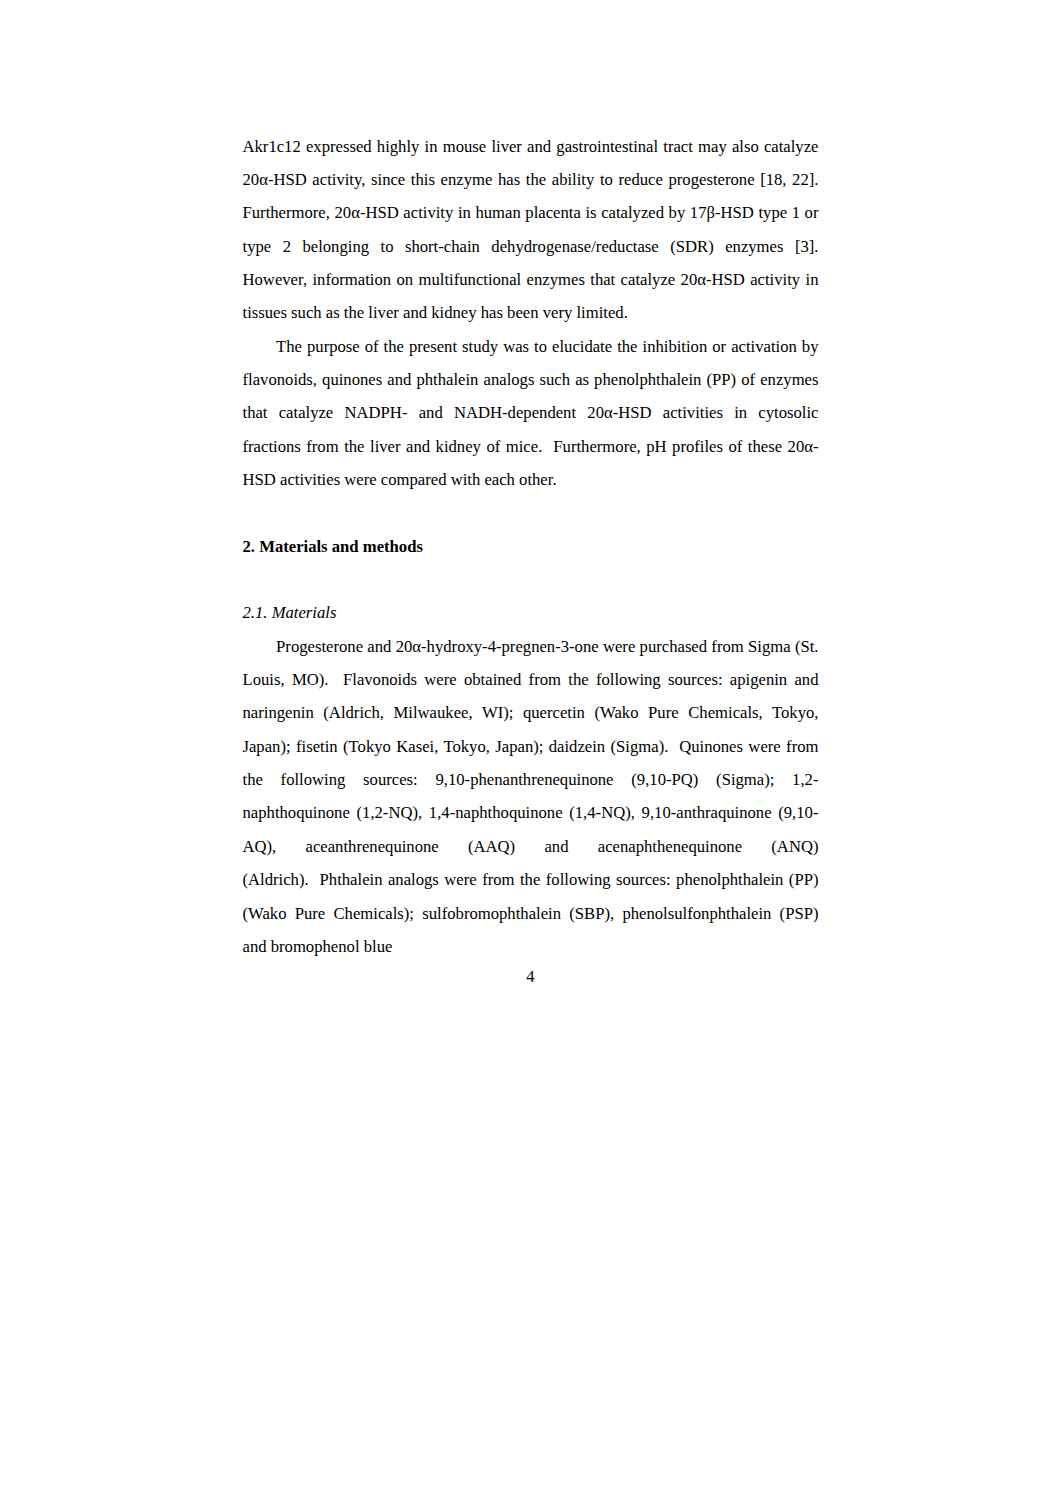Akr1c12 expressed highly in mouse liver and gastrointestinal tract may also catalyze 20α-HSD activity, since this enzyme has the ability to reduce progesterone [18, 22]. Furthermore, 20α-HSD activity in human placenta is catalyzed by 17β-HSD type 1 or type 2 belonging to short-chain dehydrogenase/reductase (SDR) enzymes [3]. However, information on multifunctional enzymes that catalyze 20α-HSD activity in tissues such as the liver and kidney has been very limited.
The purpose of the present study was to elucidate the inhibition or activation by flavonoids, quinones and phthalein analogs such as phenolphthalein (PP) of enzymes that catalyze NADPH- and NADH-dependent 20α-HSD activities in cytosolic fractions from the liver and kidney of mice. Furthermore, pH profiles of these 20α-HSD activities were compared with each other.
2. Materials and methods
2.1. Materials
Progesterone and 20α-hydroxy-4-pregnen-3-one were purchased from Sigma (St. Louis, MO). Flavonoids were obtained from the following sources: apigenin and naringenin (Aldrich, Milwaukee, WI); quercetin (Wako Pure Chemicals, Tokyo, Japan); fisetin (Tokyo Kasei, Tokyo, Japan); daidzein (Sigma). Quinones were from the following sources: 9,10-phenanthrenequinone (9,10-PQ) (Sigma); 1,2-naphthoquinone (1,2-NQ), 1,4-naphthoquinone (1,4-NQ), 9,10-anthraquinone (9,10-AQ), aceanthrenequinone (AAQ) and acenaphthenequinone (ANQ) (Aldrich). Phthalein analogs were from the following sources: phenolphthalein (PP) (Wako Pure Chemicals); sulfobromophthalein (SBP), phenolsulfonphthalein (PSP) and bromophenol blue
4